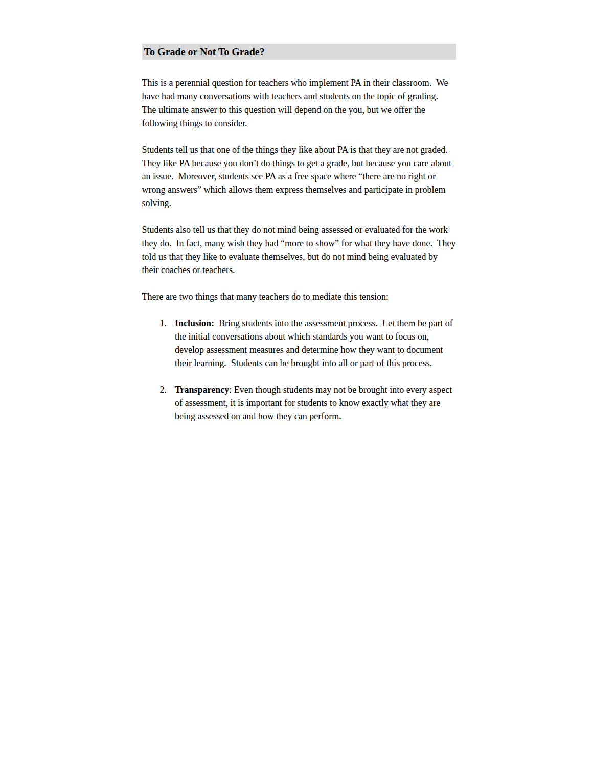To Grade or Not To Grade?
This is a perennial question for teachers who implement PA in their classroom. We have had many conversations with teachers and students on the topic of grading. The ultimate answer to this question will depend on the you, but we offer the following things to consider.
Students tell us that one of the things they like about PA is that they are not graded. They like PA because you don’t do things to get a grade, but because you care about an issue. Moreover, students see PA as a free space where “there are no right or wrong answers” which allows them express themselves and participate in problem solving.
Students also tell us that they do not mind being assessed or evaluated for the work they do. In fact, many wish they had “more to show” for what they have done. They told us that they like to evaluate themselves, but do not mind being evaluated by their coaches or teachers.
There are two things that many teachers do to mediate this tension:
Inclusion: Bring students into the assessment process. Let them be part of the initial conversations about which standards you want to focus on, develop assessment measures and determine how they want to document their learning. Students can be brought into all or part of this process.
Transparency: Even though students may not be brought into every aspect of assessment, it is important for students to know exactly what they are being assessed on and how they can perform.